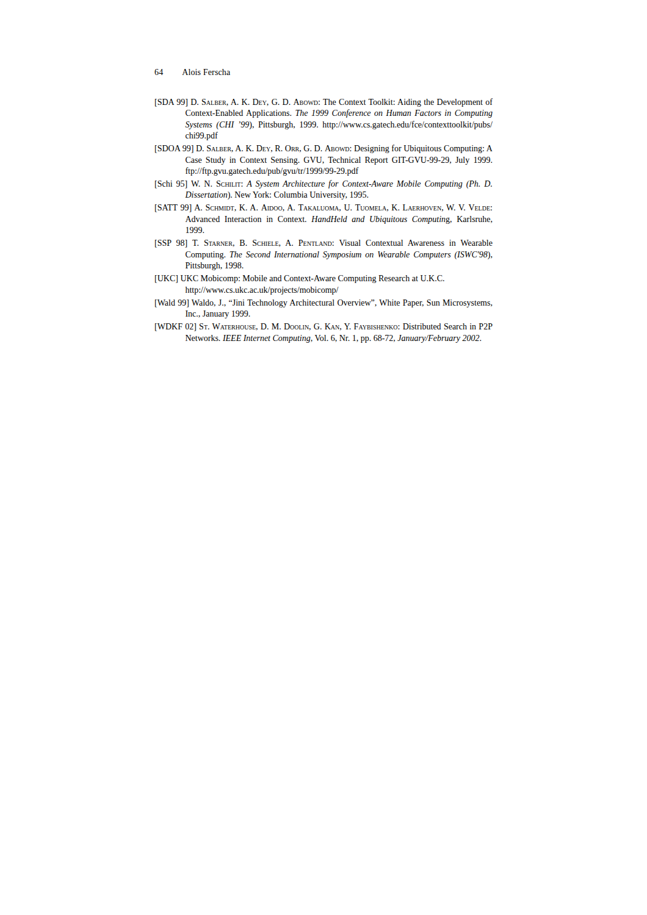64 Alois Ferscha
[SDA 99] D. Salber, A. K. Dey, G. D. Abowd: The Context Toolkit: Aiding the Development of Context-Enabled Applications. The 1999 Conference on Human Factors in Computing Systems (CHI ’99), Pittsburgh, 1999. http://www.cs.gatech.edu/fce/contexttoolkit/pubs/ chi99.pdf
[SDOA 99] D. Salber, A. K. Dey, R. Orr, G. D. Abowd: Designing for Ubiquitous Computing: A Case Study in Context Sensing. GVU, Technical Report GIT-GVU-99-29, July 1999. ftp://ftp.gvu.gatech.edu/pub/gvu/tr/1999/99-29.pdf
[Schi 95] W. N. Schilit: A System Architecture for Context-Aware Mobile Computing (Ph. D. Dissertation). New York: Columbia University, 1995.
[SATT 99] A. Schmidt, K. A. Aidoo, A. Takaluoma, U. Tuomela, K. Laerhoven, W. V. Velde: Advanced Interaction in Context. HandHeld and Ubiquitous Computing, Karlsruhe, 1999.
[SSP 98] T. Starner, B. Schiele, A. Pentland: Visual Contextual Awareness in Wearable Computing. The Second International Symposium on Wearable Computers (ISWC'98), Pittsburgh, 1998.
[UKC] UKC Mobicomp: Mobile and Context-Aware Computing Research at U.K.C.
http://www.cs.ukc.ac.uk/projects/mobicomp/
[Wald 99] Waldo, J., “Jini Technology Architectural Overview”, White Paper, Sun Microsystems, Inc., January 1999.
[WDKF 02] St. Waterhouse, D. M. Doolin, G. Kan, Y. Faybishenko: Distributed Search in P2P Networks. IEEE Internet Computing, Vol. 6, Nr. 1, pp. 68-72, January/February 2002.